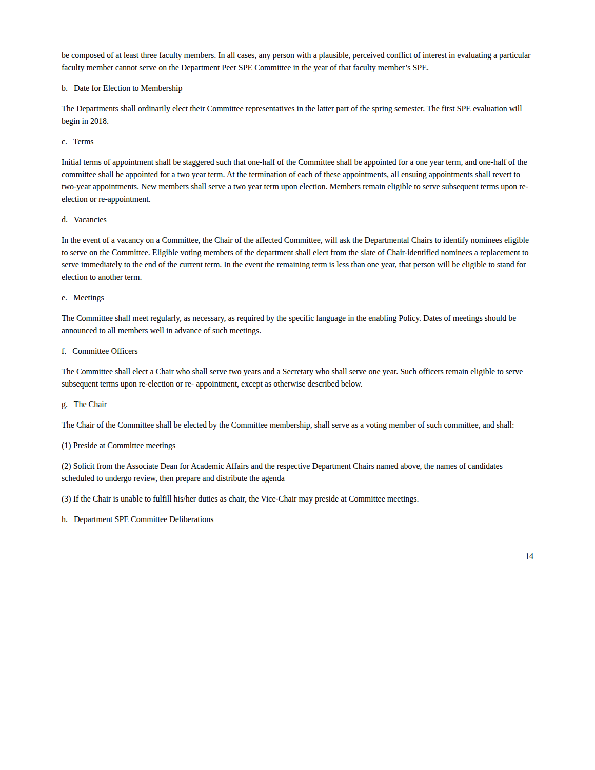be composed of at least three faculty members. In all cases, any person with a plausible, perceived conflict of interest in evaluating a particular faculty member cannot serve on the Department Peer SPE Committee in the year of that faculty member’s SPE.
b. Date for Election to Membership
The Departments shall ordinarily elect their Committee representatives in the latter part of the spring semester. The first SPE evaluation will begin in 2018.
c. Terms
Initial terms of appointment shall be staggered such that one-half of the Committee shall be appointed for a one year term, and one-half of the committee shall be appointed for a two year term. At the termination of each of these appointments, all ensuing appointments shall revert to two-year appointments. New members shall serve a two year term upon election. Members remain eligible to serve subsequent terms upon re-election or re-appointment.
d. Vacancies
In the event of a vacancy on a Committee, the Chair of the affected Committee, will ask the Departmental Chairs to identify nominees eligible to serve on the Committee. Eligible voting members of the department shall elect from the slate of Chair-identified nominees a replacement to serve immediately to the end of the current term. In the event the remaining term is less than one year, that person will be eligible to stand for election to another term.
e. Meetings
The Committee shall meet regularly, as necessary, as required by the specific language in the enabling Policy. Dates of meetings should be announced to all members well in advance of such meetings.
f. Committee Officers
The Committee shall elect a Chair who shall serve two years and a Secretary who shall serve one year. Such officers remain eligible to serve subsequent terms upon re-election or re- appointment, except as otherwise described below.
g. The Chair
The Chair of the Committee shall be elected by the Committee membership, shall serve as a voting member of such committee, and shall:
(1) Preside at Committee meetings
(2) Solicit from the Associate Dean for Academic Affairs and the respective Department Chairs named above, the names of candidates scheduled to undergo review, then prepare and distribute the agenda
(3) If the Chair is unable to fulfill his/her duties as chair, the Vice-Chair may preside at Committee meetings.
h. Department SPE Committee Deliberations
14